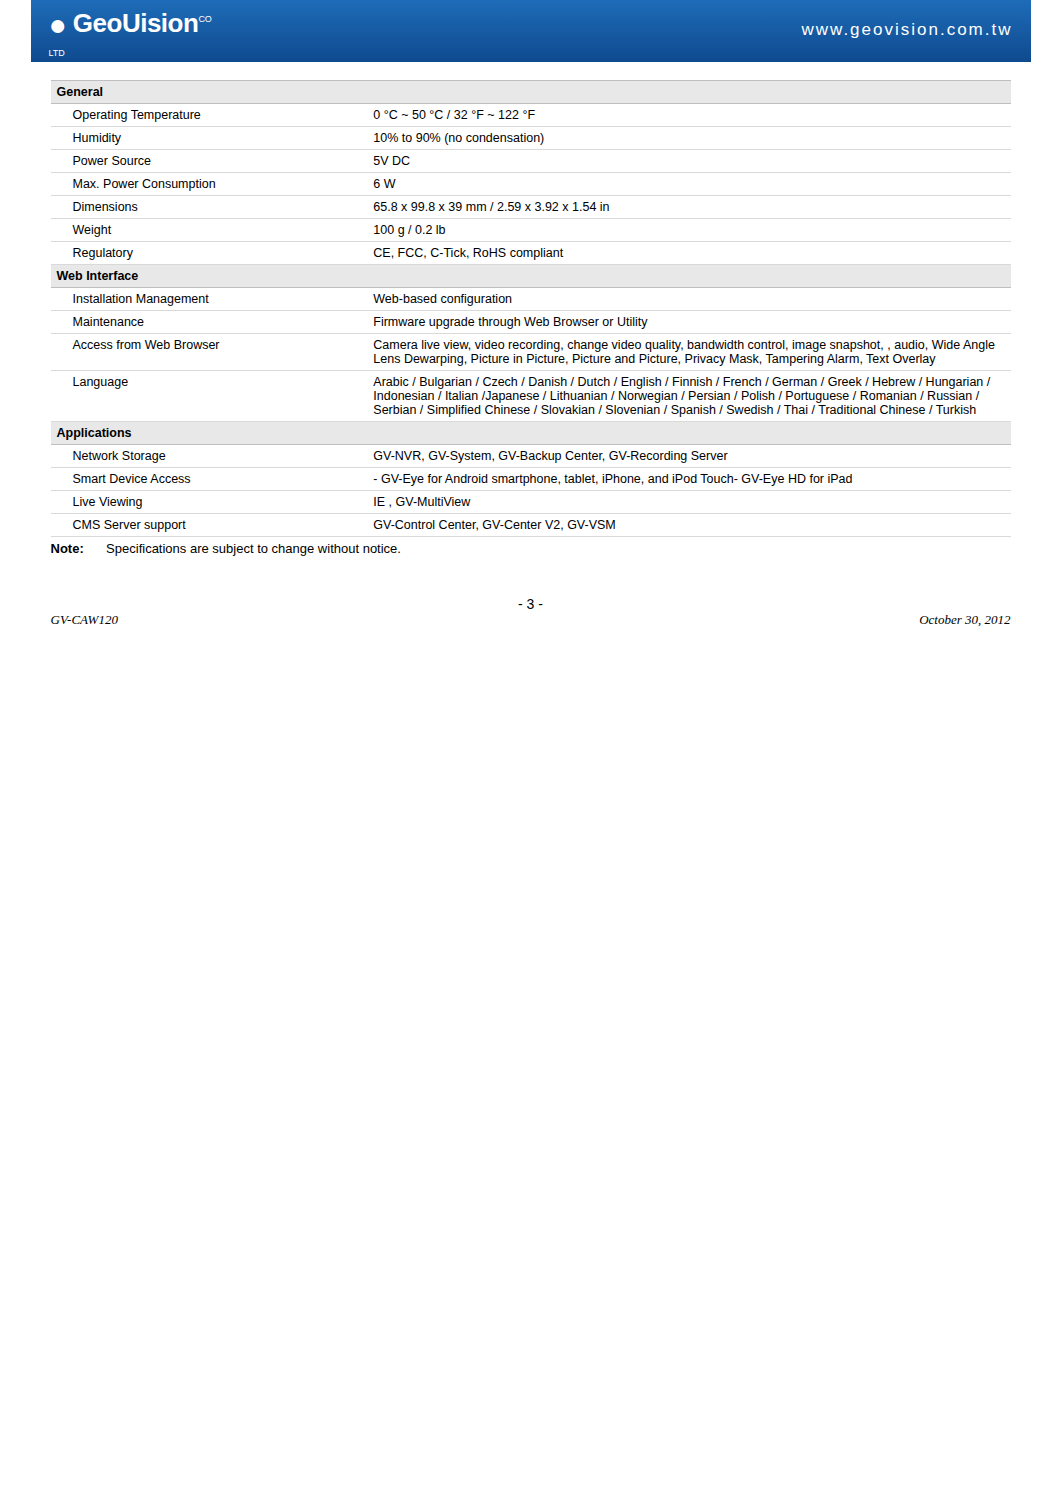● GeoUisionCO
LTD
www.geovision.com.tw
| General |
| Operating Temperature | 0 °C ~ 50 °C / 32 °F ~ 122 °F |
| Humidity | 10% to 90% (no condensation) |
| Power Source | 5V DC |
| Max. Power Consumption | 6 W |
| Dimensions | 65.8 x 99.8 x 39 mm / 2.59 x 3.92 x 1.54 in |
| Weight | 100 g / 0.2 lb |
| Regulatory | CE, FCC, C-Tick, RoHS compliant |
| Web Interface |
| Installation Management | Web-based configuration |
| Maintenance | Firmware upgrade through Web Browser or Utility |
| Access from Web Browser | Camera live view, video recording, change video quality, bandwidth control, image snapshot, , audio, Wide Angle Lens Dewarping, Picture in Picture, Picture and Picture, Privacy Mask, Tampering Alarm, Text Overlay |
| Language | Arabic / Bulgarian / Czech / Danish / Dutch / English / Finnish / French / German / Greek / Hebrew / Hungarian / Indonesian / Italian /Japanese / Lithuanian / Norwegian / Persian / Polish / Portuguese / Romanian / Russian / Serbian / Simplified Chinese / Slovakian / Slovenian / Spanish / Swedish / Thai / Traditional Chinese / Turkish |
| Applications |
| Network Storage | GV-NVR, GV-System, GV-Backup Center, GV-Recording Server |
| Smart Device Access | - GV-Eye for Android smartphone, tablet, iPhone, and iPod Touch- GV-Eye HD for iPad |
| Live Viewing | IE , GV-MultiView |
| CMS Server support | GV-Control Center, GV-Center V2, GV-VSM |
Note: Specifications are subject to change without notice.
- 3 -
GV-CAW120
October 30, 2012